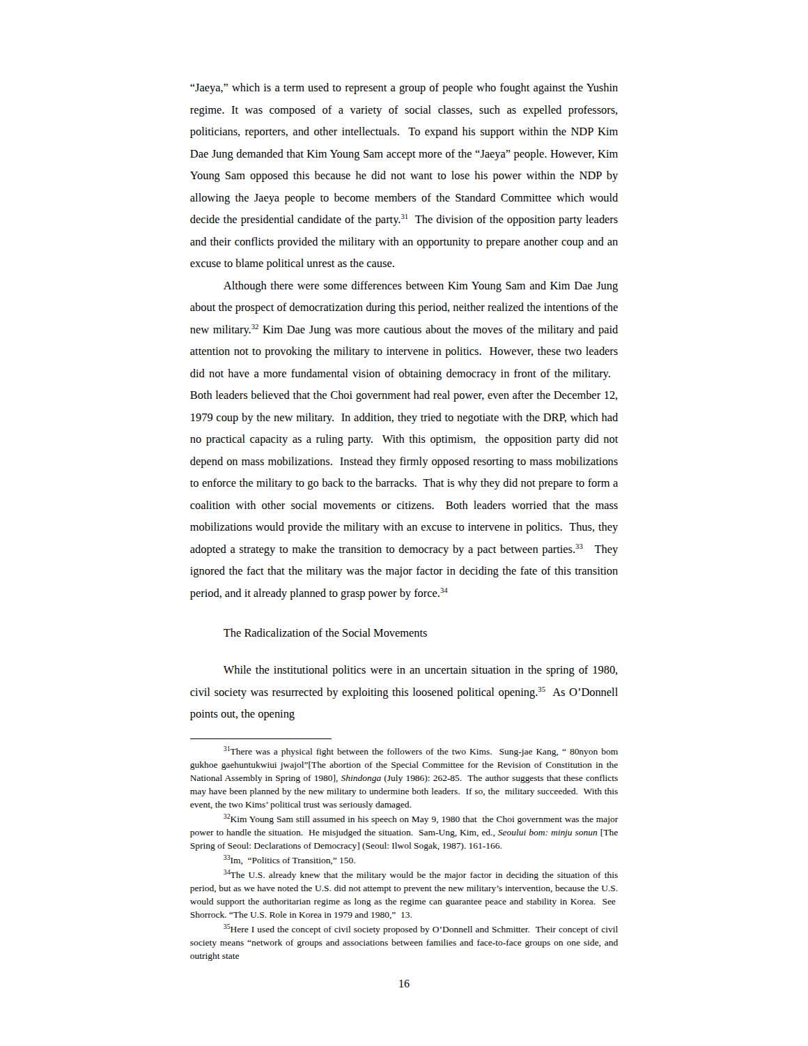“Jaeya,” which is a term used to represent a group of people who fought against the Yushin regime. It was composed of a variety of social classes, such as expelled professors, politicians, reporters, and other intellectuals. To expand his support within the NDP Kim Dae Jung demanded that Kim Young Sam accept more of the “Jaeya” people. However, Kim Young Sam opposed this because he did not want to lose his power within the NDP by allowing the Jaeya people to become members of the Standard Committee which would decide the presidential candidate of the party.31 The division of the opposition party leaders and their conflicts provided the military with an opportunity to prepare another coup and an excuse to blame political unrest as the cause.
Although there were some differences between Kim Young Sam and Kim Dae Jung about the prospect of democratization during this period, neither realized the intentions of the new military.32 Kim Dae Jung was more cautious about the moves of the military and paid attention not to provoking the military to intervene in politics. However, these two leaders did not have a more fundamental vision of obtaining democracy in front of the military. Both leaders believed that the Choi government had real power, even after the December 12, 1979 coup by the new military. In addition, they tried to negotiate with the DRP, which had no practical capacity as a ruling party. With this optimism, the opposition party did not depend on mass mobilizations. Instead they firmly opposed resorting to mass mobilizations to enforce the military to go back to the barracks. That is why they did not prepare to form a coalition with other social movements or citizens. Both leaders worried that the mass mobilizations would provide the military with an excuse to intervene in politics. Thus, they adopted a strategy to make the transition to democracy by a pact between parties.33 They ignored the fact that the military was the major factor in deciding the fate of this transition period, and it already planned to grasp power by force.34
The Radicalization of the Social Movements
While the institutional politics were in an uncertain situation in the spring of 1980, civil society was resurrected by exploiting this loosened political opening.35 As O’Donnell points out, the opening
31There was a physical fight between the followers of the two Kims. Sung-jae Kang, “ 80nyon bom gukhoe gaehuntukwiui jwajol”[The abortion of the Special Committee for the Revision of Constitution in the National Assembly in Spring of 1980], Shindonga (July 1986): 262-85. The author suggests that these conflicts may have been planned by the new military to undermine both leaders. If so, the military succeeded. With this event, the two Kims’ political trust was seriously damaged.
32Kim Young Sam still assumed in his speech on May 9, 1980 that the Choi government was the major power to handle the situation. He misjudged the situation. Sam-Ung, Kim, ed., Seoului bom: minju sonun [The Spring of Seoul: Declarations of Democracy] (Seoul: Ilwol Sogak, 1987). 161-166.
33Im, “Politics of Transition,” 150.
34The U.S. already knew that the military would be the major factor in deciding the situation of this period, but as we have noted the U.S. did not attempt to prevent the new military’s intervention, because the U.S. would support the authoritarian regime as long as the regime can guarantee peace and stability in Korea. See Shorrock. “The U.S. Role in Korea in 1979 and 1980,” 13.
35Here I used the concept of civil society proposed by O’Donnell and Schmitter. Their concept of civil society means “network of groups and associations between families and face-to-face groups on one side, and outright state
16